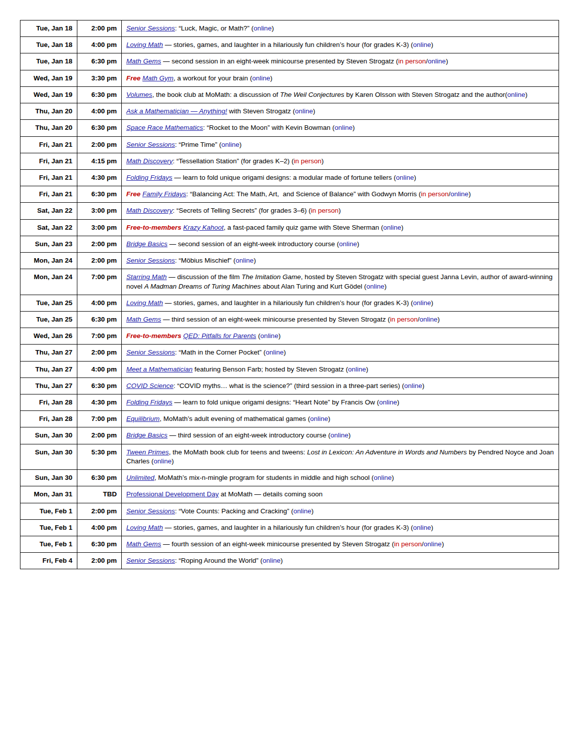| Tue, Jan 18 | 2:00 pm | Senior Sessions : “Luck, Magic, or Math?” ( online ) |
| Tue, Jan 18 | 4:00 pm | Loving Math — stories, games, and laughter in a hilariously fun children’s hour (for grades K-3) ( online ) |
| Tue, Jan 18 | 6:30 pm | Math Gems — second session in an eight-week minicourse presented by Steven Strogatz ( in person / online ) |
| Wed, Jan 19 | 3:30 pm | Free Math Gym , a workout for your brain ( online ) |
| Wed, Jan 19 | 6:30 pm | Volumes , the book club at MoMath: a discussion of The Weil Conjectures by Karen Olsson with Steven Strogatz and the author( online ) |
| Thu, Jan 20 | 4:00 pm | Ask a Mathematician — Anything! with Steven Strogatz ( online ) |
| Thu, Jan 20 | 6:30 pm | Space Race Mathematics : “Rocket to the Moon” with Kevin Bowman ( online ) |
| Fri, Jan 21 | 2:00 pm | Senior Sessions : “Prime Time” ( online ) |
| Fri, Jan 21 | 4:15 pm | Math Discovery : “Tessellation Station” (for grades K–2) ( in person ) |
| Fri, Jan 21 | 4:30 pm | Folding Fridays — learn to fold unique origami designs: a modular made of fortune tellers ( online ) |
| Fri, Jan 21 | 6:30 pm | Free Family Fridays : “Balancing Act: The Math, Art, and Science of Balance” with Godwyn Morris ( in person / online ) |
| Sat, Jan 22 | 3:00 pm | Math Discovery : “Secrets of Telling Secrets” (for grades 3–6) ( in person ) |
| Sat, Jan 22 | 3:00 pm | Free-to-members Krazy Kahoot , a fast-paced family quiz game with Steve Sherman ( online ) |
| Sun, Jan 23 | 2:00 pm | Bridge Basics — second session of an eight-week introductory course ( online ) |
| Mon, Jan 24 | 2:00 pm | Senior Sessions : “Möbius Mischief” ( online ) |
| Mon, Jan 24 | 7:00 pm | Starring Math — discussion of the film The Imitation Game , hosted by Steven Strogatz with special guest Janna Levin, author of award-winning novel A Madman Dreams of Turing Machines about Alan Turing and Kurt Gödel ( online ) |
| Tue, Jan 25 | 4:00 pm | Loving Math — stories, games, and laughter in a hilariously fun children’s hour (for grades K-3) ( online ) |
| Tue, Jan 25 | 6:30 pm | Math Gems — third session of an eight-week minicourse presented by Steven Strogatz ( in person / online ) |
| Wed, Jan 26 | 7:00 pm | Free-to-members QED: Pitfalls for Parents ( online ) |
| Thu, Jan 27 | 2:00 pm | Senior Sessions : “Math in the Corner Pocket” ( online ) |
| Thu, Jan 27 | 4:00 pm | Meet a Mathematician featuring Benson Farb; hosted by Steven Strogatz ( online ) |
| Thu, Jan 27 | 6:30 pm | COVID Science : “COVID myths… what is the science?” (third session in a three-part series) ( online ) |
| Fri, Jan 28 | 4:30 pm | Folding Fridays — learn to fold unique origami designs: “Heart Note” by Francis Ow ( online ) |
| Fri, Jan 28 | 7:00 pm | Equilibrium , MoMath’s adult evening of mathematical games ( online ) |
| Sun, Jan 30 | 2:00 pm | Bridge Basics — third session of an eight-week introductory course ( online ) |
| Sun, Jan 30 | 5:30 pm | Tween Primes , the MoMath book club for teens and tweens: Lost in Lexicon: An Adventure in Words and Numbers by Pendred Noyce and Joan Charles ( online ) |
| Sun, Jan 30 | 6:30 pm | Unlimited , MoMath’s mix-n-mingle program for students in middle and high school ( online ) |
| Mon, Jan 31 | TBD | Professional Development Day at MoMath — details coming soon |
| Tue, Feb 1 | 2:00 pm | Senior Sessions : “Vote Counts: Packing and Cracking” ( online ) |
| Tue, Feb 1 | 4:00 pm | Loving Math — stories, games, and laughter in a hilariously fun children’s hour (for grades K-3) ( online ) |
| Tue, Feb 1 | 6:30 pm | Math Gems — fourth session of an eight-week minicourse presented by Steven Strogatz ( in person / online ) |
| Fri, Feb 4 | 2:00 pm | Senior Sessions : “Roping Around the World” ( online ) |